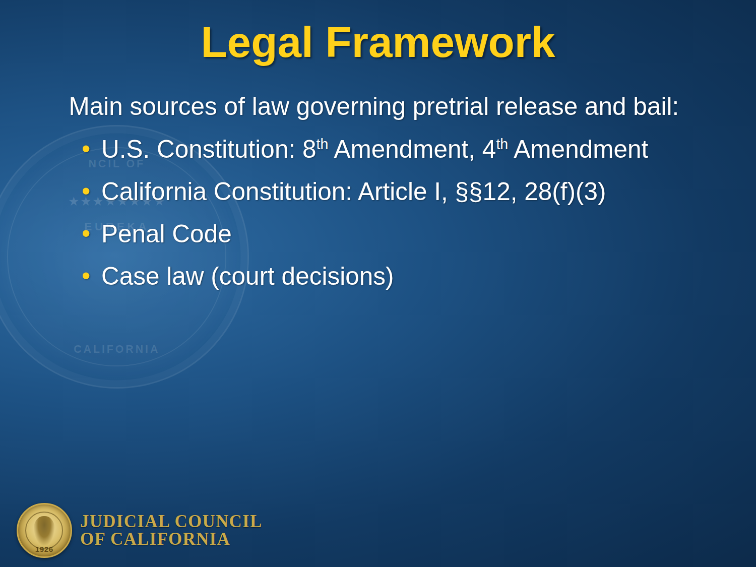NCIL OF
★★★★★★★★
EUREKA
CALIFORNIA
Legal Framework
Main sources of law governing pretrial release and bail:
U.S. Constitution: 8th Amendment, 4th Amendment
California Constitution: Article I, §§12, 28(f)(3)
Penal Code
Case law (court decisions)
1926
JUDICIAL COUNCIL OF CALIFORNIA